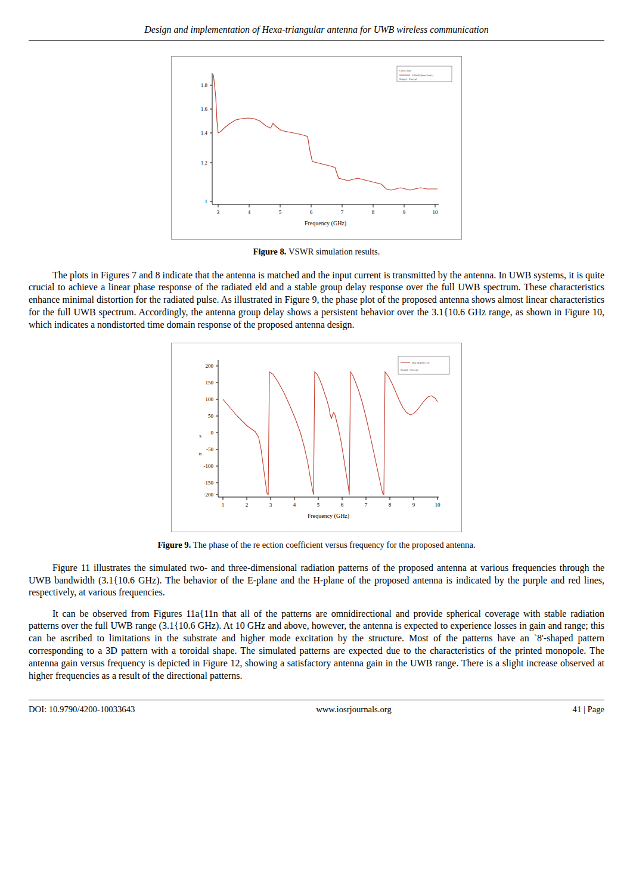Design and implementation of Hexa-triangular antenna for UWB wireless communication
Curve Info VSWR(WavePort1) Setup1 : Sweep1 1.8 1.6 1.4 1.2 1 3 4 5 6 7 8 9 10 Frequency (GHz)
Figure 8. VSWR simulation results.
The plots in Figures 7 and 8 indicate that the antenna is matched and the input current is transmitted by the antenna. In UWB systems, it is quite crucial to achieve a linear phase response of the radiated eld and a stable group delay response over the full UWB spectrum. These characteristics enhance minimal distortion for the radiated pulse. As illustrated in Figure 9, the phase plot of the proposed antenna shows almost linear characteristics for the full UWB spectrum. Accordingly, the antenna group delay shows a persistent behavior over the 3.1{10.6 GHz range, as shown in Figure 10, which indicates a nondistorted time domain response of the proposed antenna design.
ang_deg(S(1,1)) Setup1 : Sweep1 200 150 100 50 0 -50 -100 -150 -200 1 2 3 4 5 6 7 8 9 10 Frequency (GHz) s n
Figure 9. The phase of the re ection coefficient versus frequency for the proposed antenna.
Figure 11 illustrates the simulated two- and three-dimensional radiation patterns of the proposed antenna at various frequencies through the UWB bandwidth (3.1{10.6 GHz). The behavior of the E-plane and the H-plane of the proposed antenna is indicated by the purple and red lines, respectively, at various frequencies.
It can be observed from Figures 11a{11n that all of the patterns are omnidirectional and provide spherical coverage with stable radiation patterns over the full UWB range (3.1{10.6 GHz). At 10 GHz and above, however, the antenna is expected to experience losses in gain and range; this can be ascribed to limitations in the substrate and higher mode excitation by the structure. Most of the patterns have an `8'-shaped pattern corresponding to a 3D pattern with a toroidal shape. The simulated patterns are expected due to the characteristics of the printed monopole. The antenna gain versus frequency is depicted in Figure 12, showing a satisfactory antenna gain in the UWB range. There is a slight increase observed at higher frequencies as a result of the directional patterns.
DOI: 10.9790/4200-10033643 www.iosrjournals.org 41 | Page